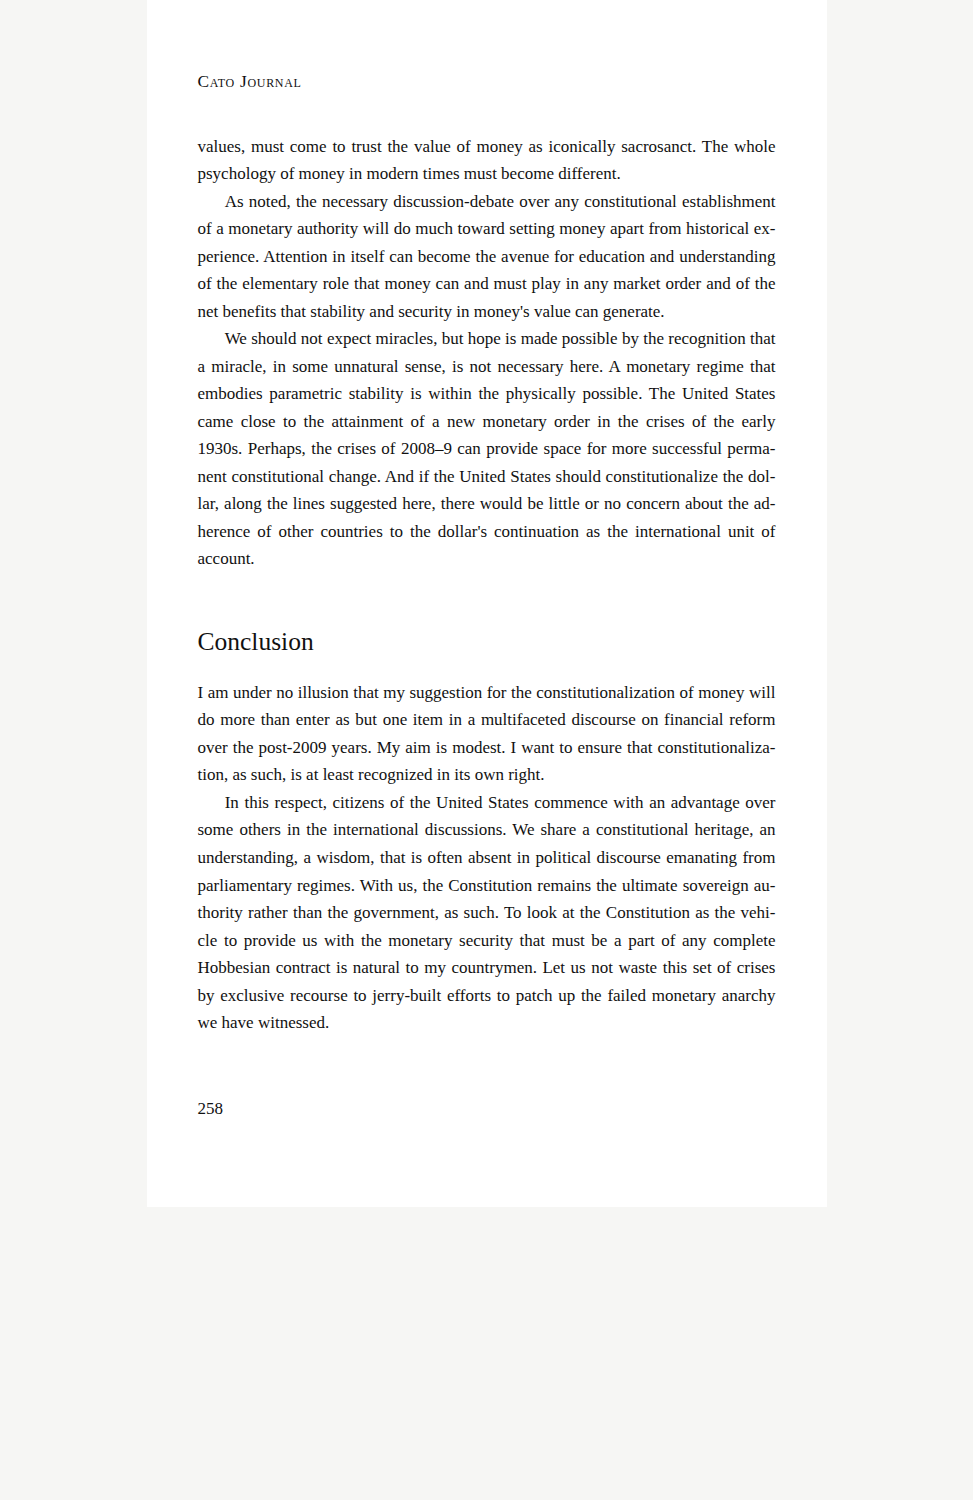Cato Journal
values, must come to trust the value of money as iconically sacrosanct. The whole psychology of money in modern times must become different.
As noted, the necessary discussion-debate over any constitutional establishment of a monetary authority will do much toward setting money apart from historical experience. Attention in itself can become the avenue for education and understanding of the elementary role that money can and must play in any market order and of the net benefits that stability and security in money's value can generate.
We should not expect miracles, but hope is made possible by the recognition that a miracle, in some unnatural sense, is not necessary here. A monetary regime that embodies parametric stability is within the physically possible. The United States came close to the attainment of a new monetary order in the crises of the early 1930s. Perhaps, the crises of 2008–9 can provide space for more successful permanent constitutional change. And if the United States should constitutionalize the dollar, along the lines suggested here, there would be little or no concern about the adherence of other countries to the dollar's continuation as the international unit of account.
Conclusion
I am under no illusion that my suggestion for the constitutionalization of money will do more than enter as but one item in a multifaceted discourse on financial reform over the post-2009 years. My aim is modest. I want to ensure that constitutionalization, as such, is at least recognized in its own right.
In this respect, citizens of the United States commence with an advantage over some others in the international discussions. We share a constitutional heritage, an understanding, a wisdom, that is often absent in political discourse emanating from parliamentary regimes. With us, the Constitution remains the ultimate sovereign authority rather than the government, as such. To look at the Constitution as the vehicle to provide us with the monetary security that must be a part of any complete Hobbesian contract is natural to my countrymen. Let us not waste this set of crises by exclusive recourse to jerry-built efforts to patch up the failed monetary anarchy we have witnessed.
258